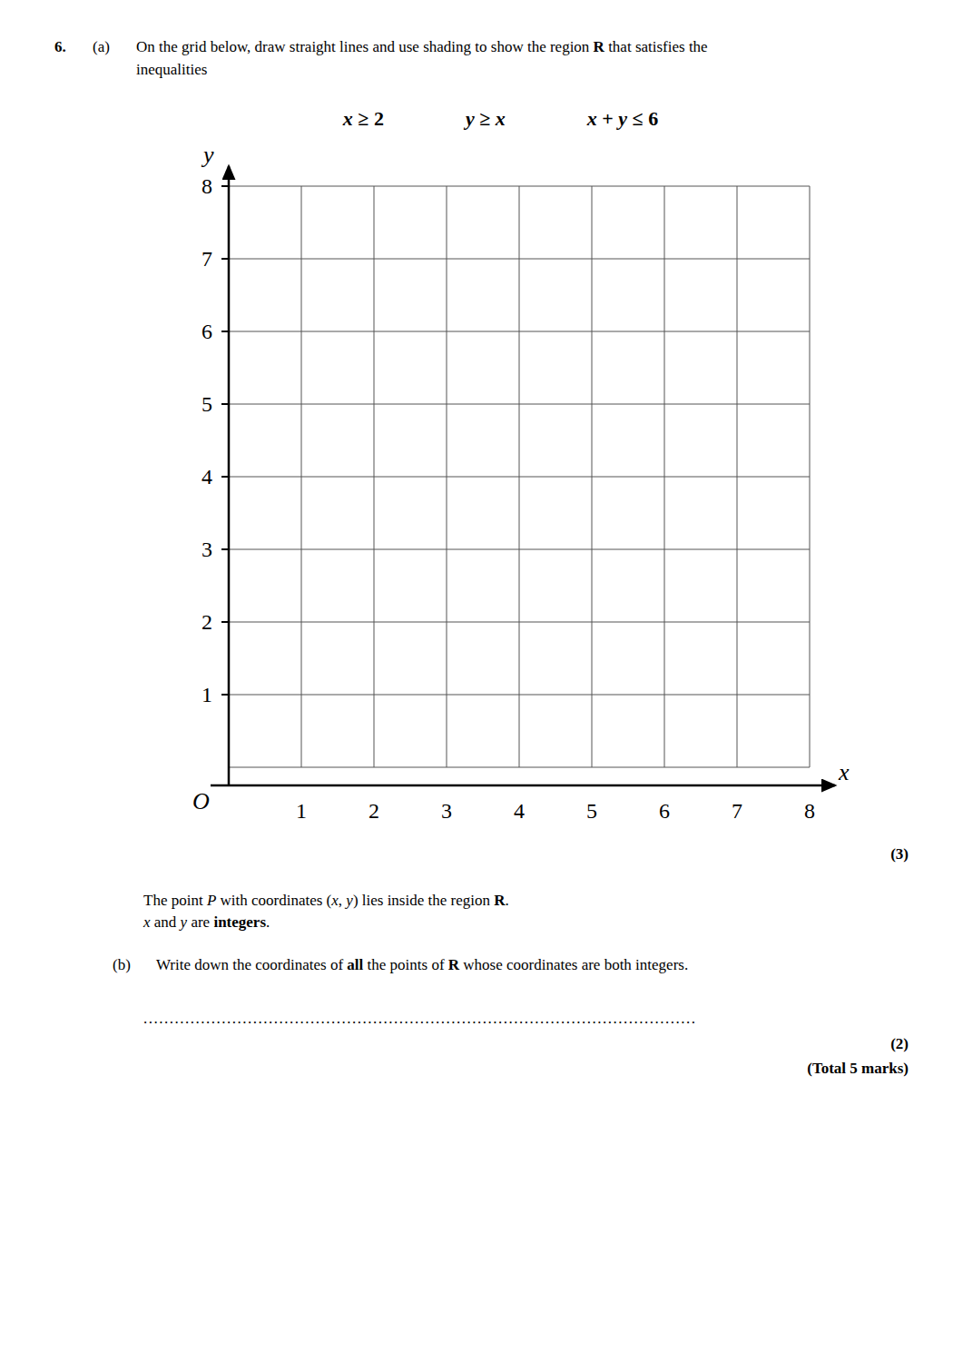6.
(a)
On the grid below, draw straight lines and use shading to show the region R that satisfies the inequalities
x ≥ 2 y ≥ x x + y ≤ 6
y x O 8 7 6 5 4 3 2 1 1 2 3 4 5 6 7 8
(3)
The point P with coordinates (x, y) lies inside the region R.
x and y are integers.
(b)
Write down the coordinates of all the points of R whose coordinates are both integers.
..........................................................................................................
(2)
(Total 5 marks)